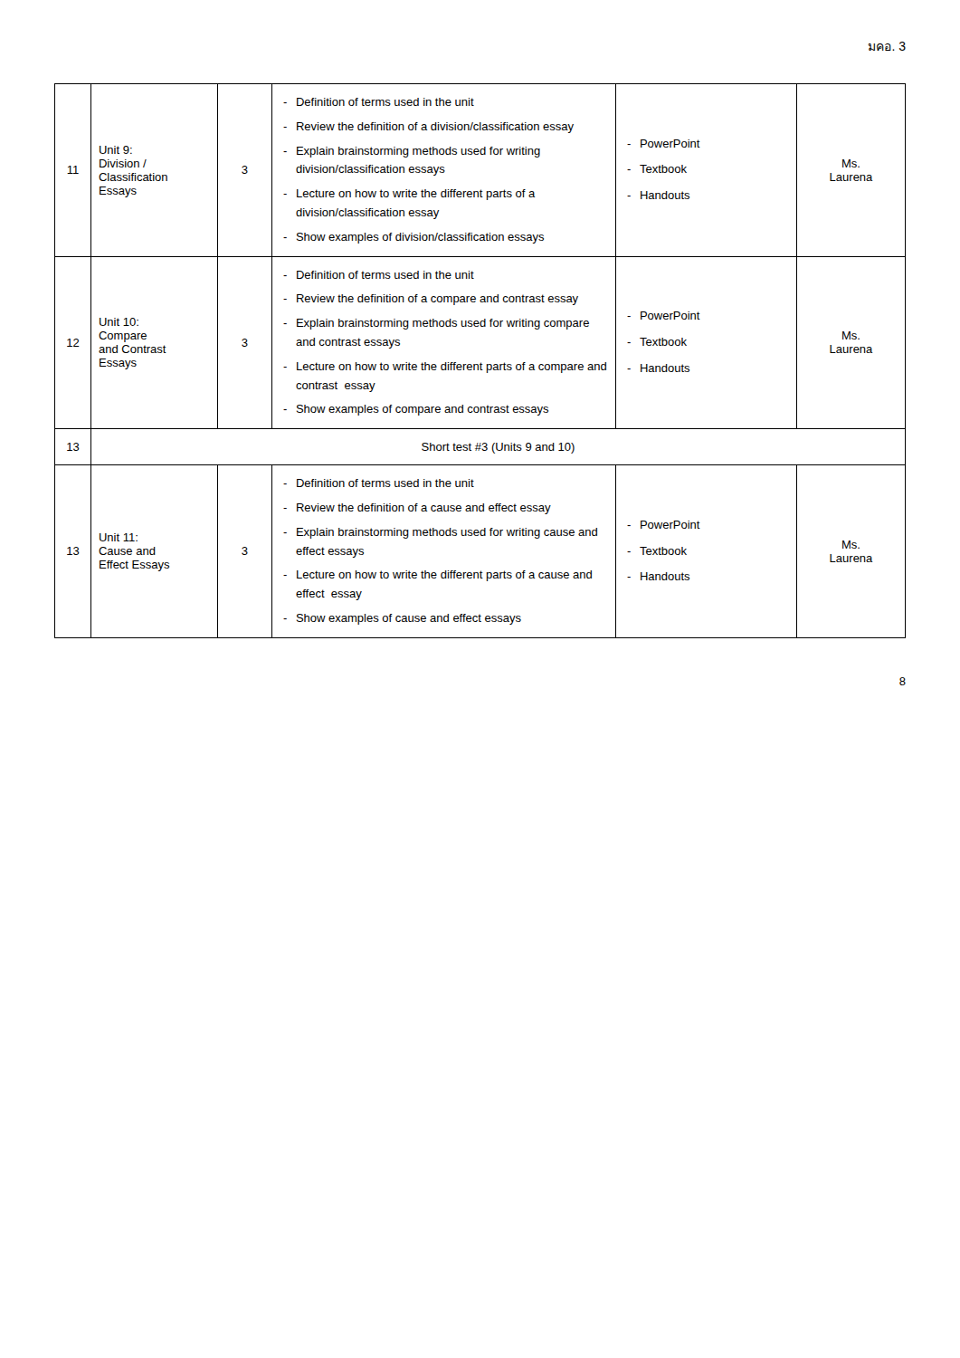มคอ. 3
| 11 | Unit 9: Division / Classification Essays | 3 | Definition of terms used in the unit Review the definition of a division/classification essay Explain brainstorming methods used for writing division/classification essays Lecture on how to write the different parts of a division/classification essay Show examples of division/classification essays | PowerPoint Textbook Handouts | Ms. Laurena |
| 12 | Unit 10: Compare and Contrast Essays | 3 | Definition of terms used in the unit Review the definition of a compare and contrast essay Explain brainstorming methods used for writing compare and contrast essays Lecture on how to write the different parts of a compare and contrast essay Show examples of compare and contrast essays | PowerPoint Textbook Handouts | Ms. Laurena |
| 13 | Short test #3 (Units 9 and 10) |
| 13 | Unit 11: Cause and Effect Essays | 3 | Definition of terms used in the unit Review the definition of a cause and effect essay Explain brainstorming methods used for writing cause and effect essays Lecture on how to write the different parts of a cause and effect essay Show examples of cause and effect essays | PowerPoint Textbook Handouts | Ms. Laurena |
8